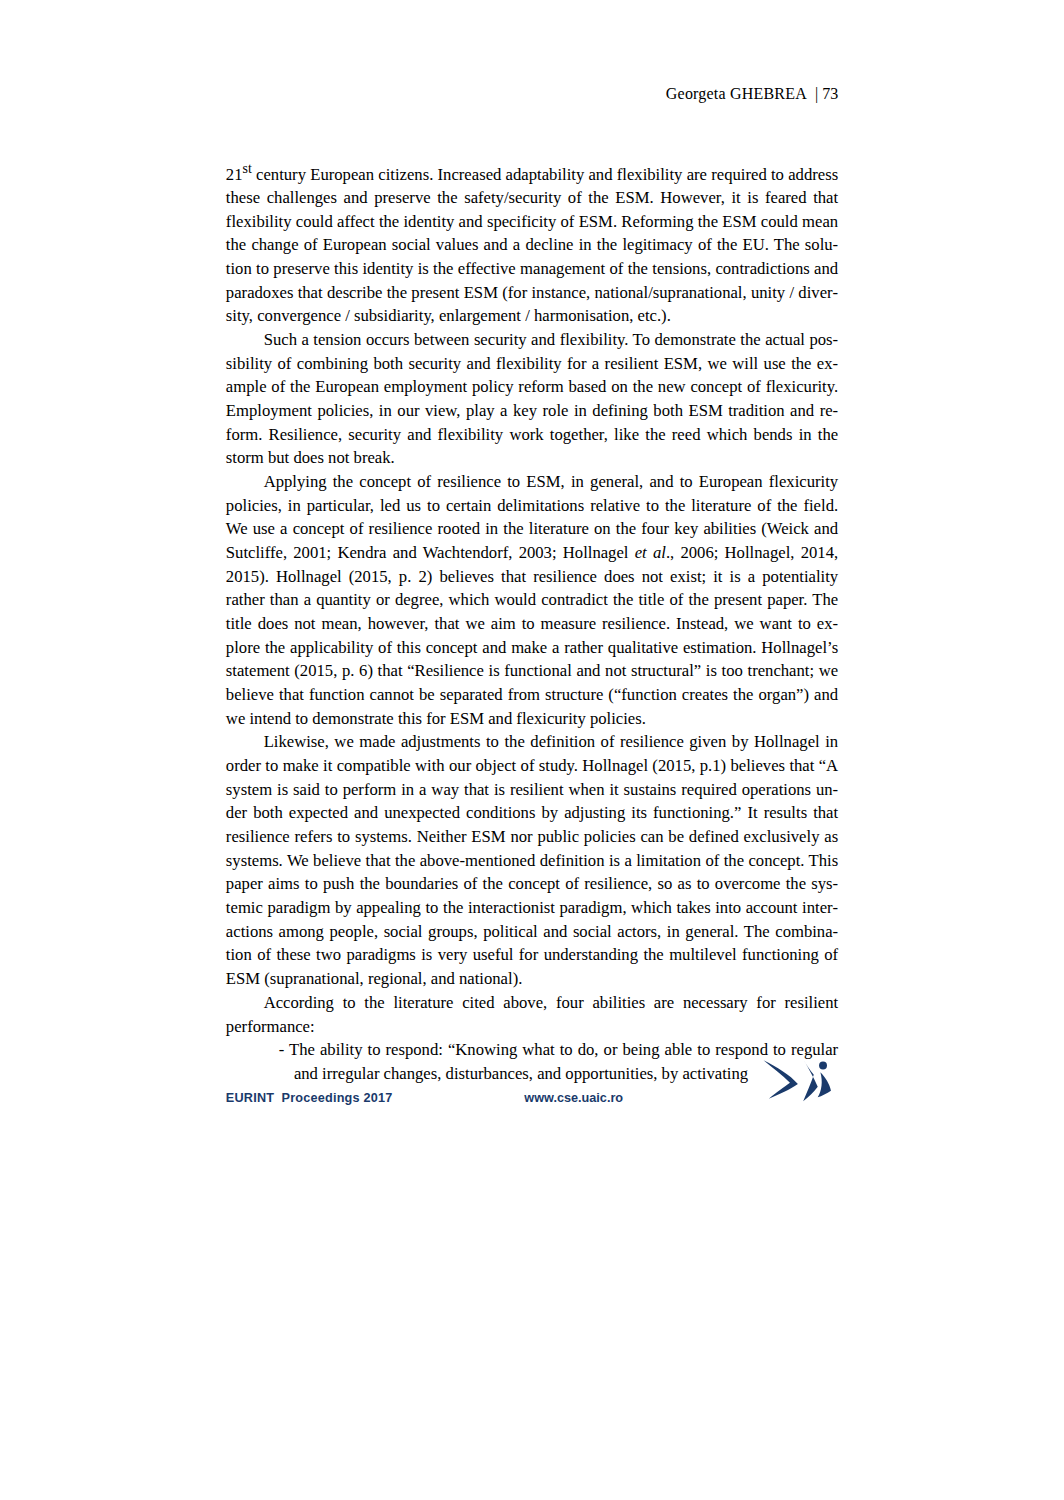Georgeta GHEBREA | 73
21st century European citizens. Increased adaptability and flexibility are required to address these challenges and preserve the safety/security of the ESM. However, it is feared that flexibility could affect the identity and specificity of ESM. Reforming the ESM could mean the change of European social values and a decline in the legitimacy of the EU. The solution to preserve this identity is the effective management of the tensions, contradictions and paradoxes that describe the present ESM (for instance, national/supranational, unity / diversity, convergence / subsidiarity, enlargement / harmonisation, etc.).
Such a tension occurs between security and flexibility. To demonstrate the actual possibility of combining both security and flexibility for a resilient ESM, we will use the example of the European employment policy reform based on the new concept of flexicurity. Employment policies, in our view, play a key role in defining both ESM tradition and reform. Resilience, security and flexibility work together, like the reed which bends in the storm but does not break.
Applying the concept of resilience to ESM, in general, and to European flexicurity policies, in particular, led us to certain delimitations relative to the literature of the field. We use a concept of resilience rooted in the literature on the four key abilities (Weick and Sutcliffe, 2001; Kendra and Wachtendorf, 2003; Hollnagel et al., 2006; Hollnagel, 2014, 2015). Hollnagel (2015, p. 2) believes that resilience does not exist; it is a potentiality rather than a quantity or degree, which would contradict the title of the present paper. The title does not mean, however, that we aim to measure resilience. Instead, we want to explore the applicability of this concept and make a rather qualitative estimation. Hollnagel’s statement (2015, p. 6) that “Resilience is functional and not structural” is too trenchant; we believe that function cannot be separated from structure (“function creates the organ”) and we intend to demonstrate this for ESM and flexicurity policies.
Likewise, we made adjustments to the definition of resilience given by Hollnagel in order to make it compatible with our object of study. Hollnagel (2015, p.1) believes that “A system is said to perform in a way that is resilient when it sustains required operations under both expected and unexpected conditions by adjusting its functioning.” It results that resilience refers to systems. Neither ESM nor public policies can be defined exclusively as systems. We believe that the above-mentioned definition is a limitation of the concept. This paper aims to push the boundaries of the concept of resilience, so as to overcome the systemic paradigm by appealing to the interactionist paradigm, which takes into account interactions among people, social groups, political and social actors, in general. The combination of these two paradigms is very useful for understanding the multilevel functioning of ESM (supranational, regional, and national).
According to the literature cited above, four abilities are necessary for resilient performance:
- The ability to respond: “Knowing what to do, or being able to respond to regular and irregular changes, disturbances, and opportunities, by activating
EURINT Proceedings 2017
www.cse.uaic.ro